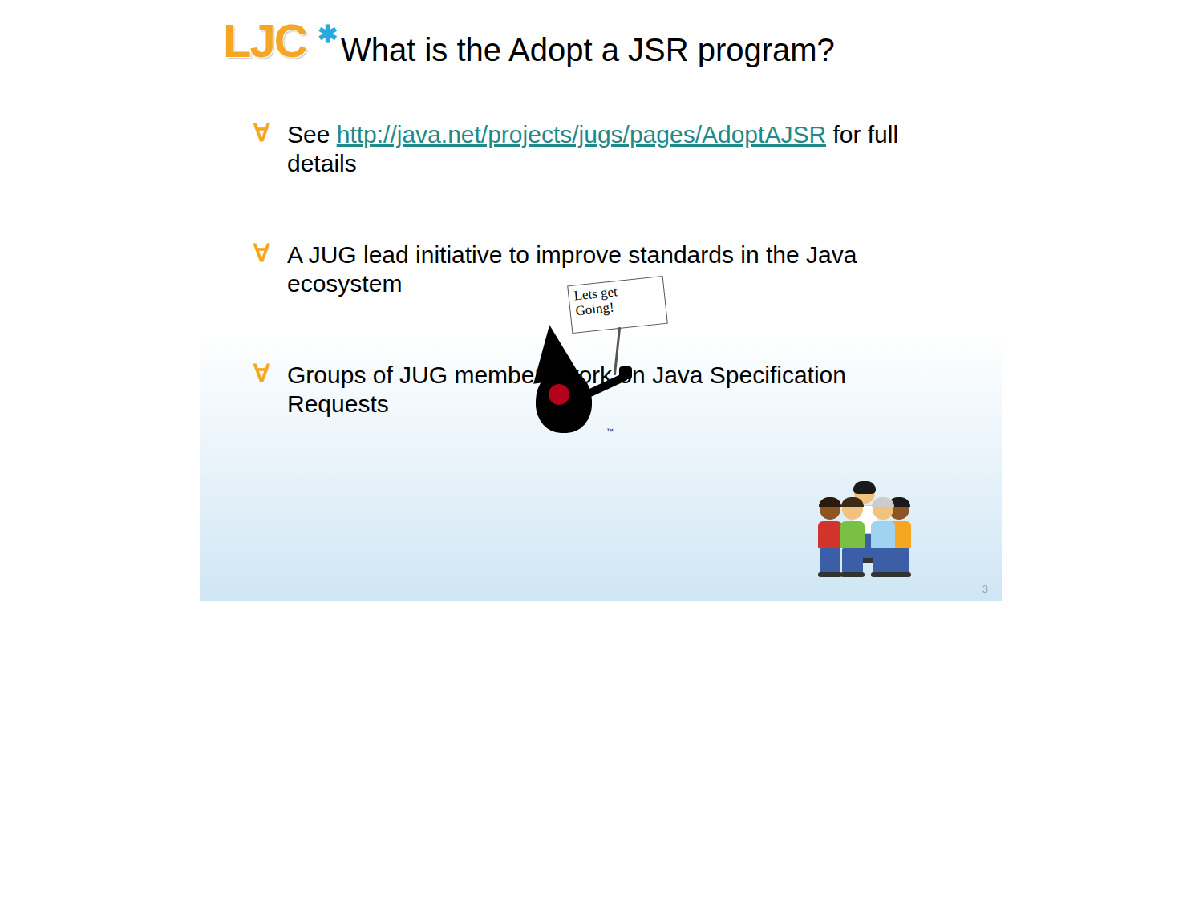LJC
✱
What is the Adopt a JSR program?
See http://java.net/projects/jugs/pages/AdoptAJSR for full details
A JUG lead initiative to improve standards in the Java ecosystem
Groups of JUG members work on Java Specification Requests
Lets get
Going!
™
3